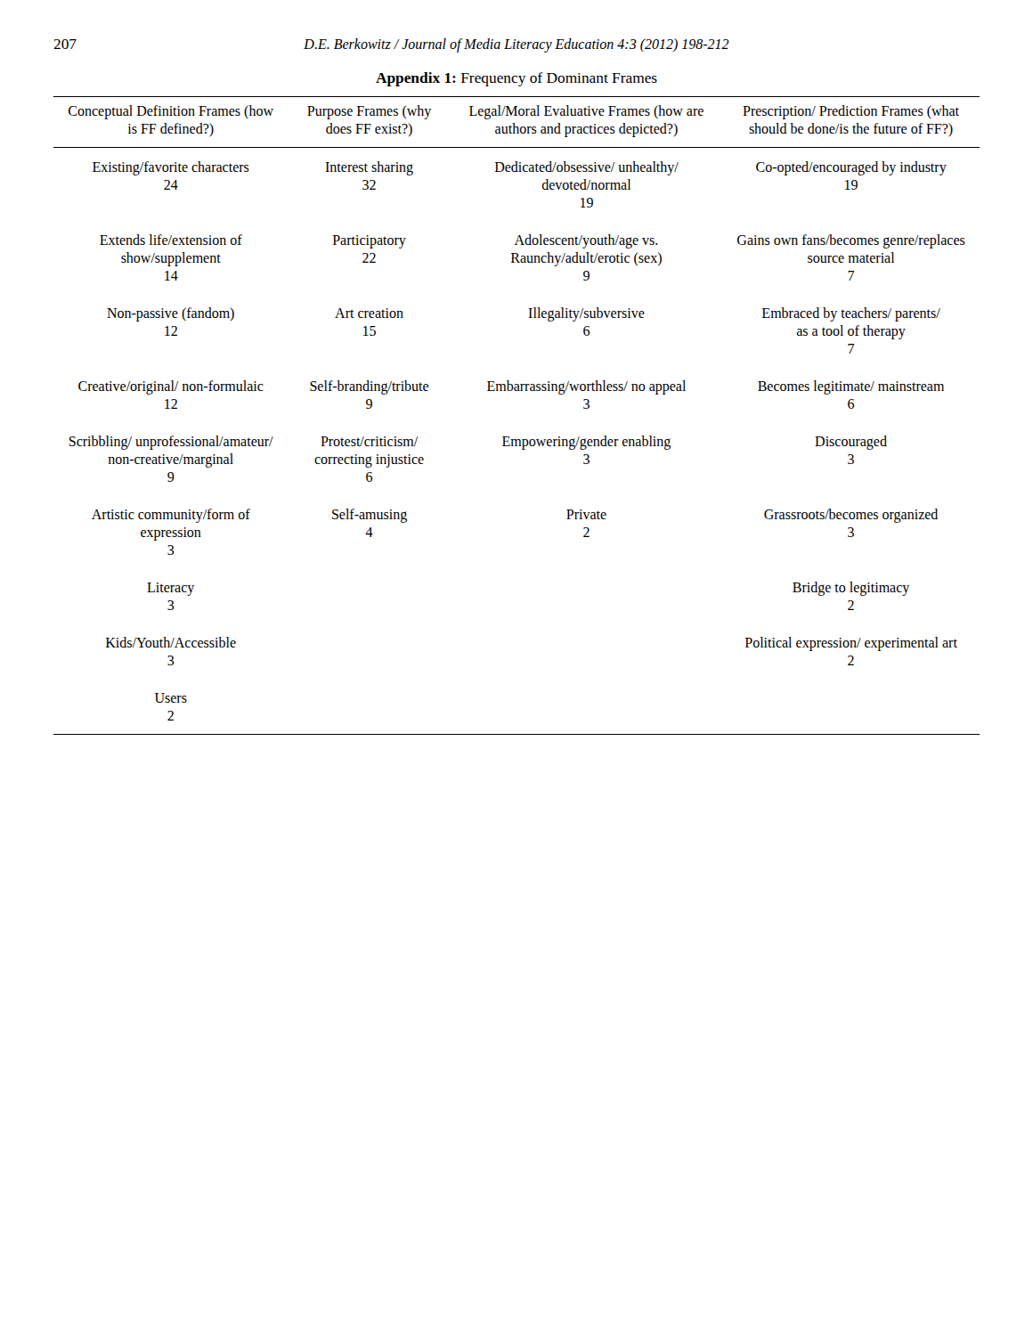207
D.E. Berkowitz / Journal of Media Literacy Education 4:3 (2012) 198-212
Appendix 1: Frequency of Dominant Frames
| Conceptual Definition Frames (how is FF defined?) | Purpose Frames (why does FF exist?) | Legal/Moral Evaluative Frames (how are authors and practices depicted?) | Prescription/ Prediction Frames (what should be done/is the future of FF?) |
| --- | --- | --- | --- |
| Existing/favorite characters 24 | Interest sharing 32 | Dedicated/obsessive/ unhealthy/ devoted/normal 19 | Co-opted/encouraged by industry 19 |
| Extends life/extension of show/supplement 14 | Participatory 22 | Adolescent/youth/age vs. Raunchy/adult/erotic (sex) 9 | Gains own fans/becomes genre/replaces source material 7 |
| Non-passive (fandom) 12 | Art creation 15 | Illegality/subversive 6 | Embraced by teachers/ parents/ as a tool of therapy 7 |
| Creative/original/ non-formulaic 12 | Self-branding/tribute 9 | Embarrassing/worthless/ no appeal 3 | Becomes legitimate/ mainstream 6 |
| Scribbling/ unprofessional/amateur/ non-creative/marginal 9 | Protest/criticism/ correcting injustice 6 | Empowering/gender enabling 3 | Discouraged 3 |
| Artistic community/form of expression 3 | Self-amusing 4 | Private 2 | Grassroots/becomes organized 3 |
| Literacy 3 | | | Bridge to legitimacy 2 |
| Kids/Youth/Accessible 3 | | | Political expression/ experimental art 2 |
| Users 2 | | | |